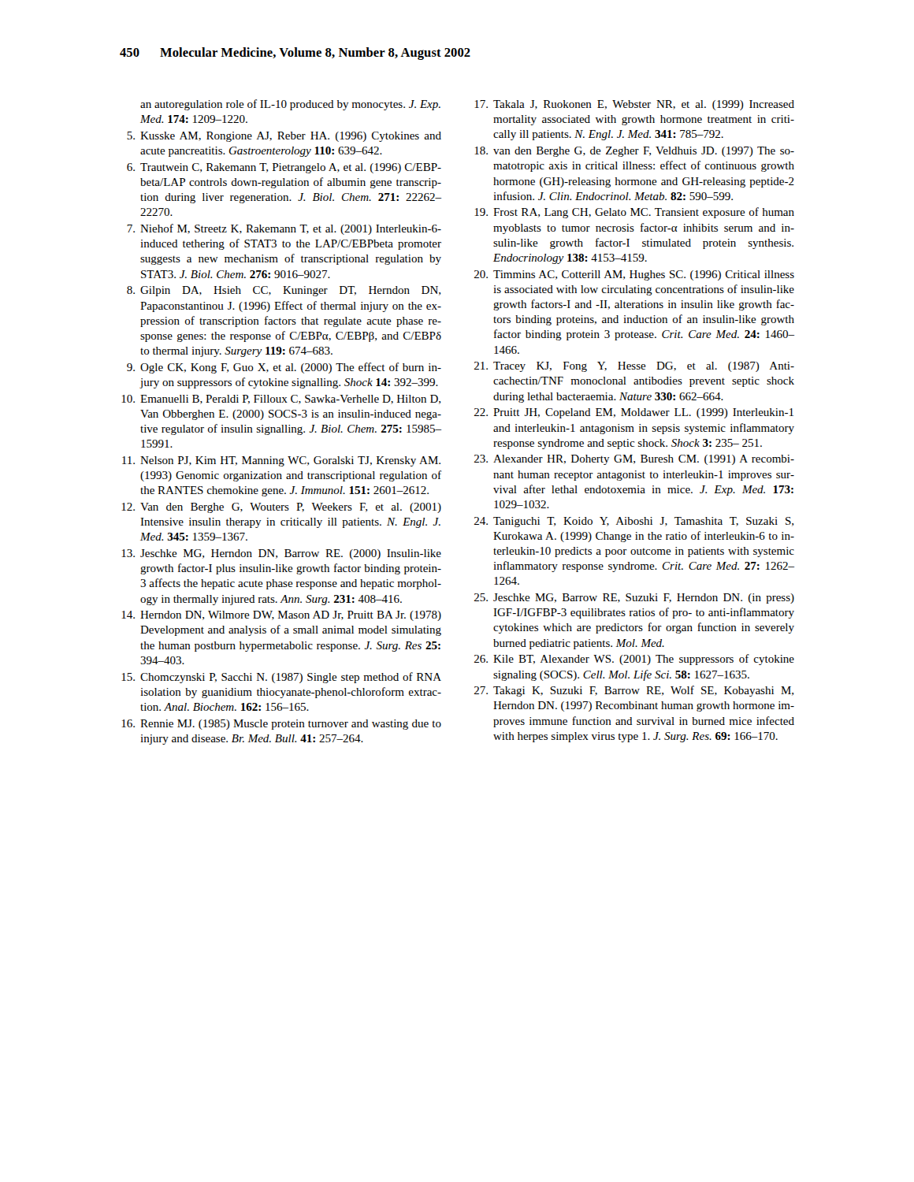450 Molecular Medicine, Volume 8, Number 8, August 2002
an autoregulation role of IL-10 produced by monocytes. J. Exp. Med. 174: 1209–1220.
5 Kusske AM, Rongione AJ, Reber HA. (1996) Cytokines and acute pancreatitis. Gastroenterology 110: 639–642.
6 Trautwein C, Rakemann T, Pietrangelo A, et al. (1996) C/EBP-beta/LAP controls down-regulation of albumin gene transcription during liver regeneration. J. Biol. Chem. 271: 22262–22270.
7 Niehof M, Streetz K, Rakemann T, et al. (2001) Interleukin-6-induced tethering of STAT3 to the LAP/C/EBPbeta promoter suggests a new mechanism of transcriptional regulation by STAT3. J. Biol. Chem. 276: 9016–9027.
8 Gilpin DA, Hsieh CC, Kuninger DT, Herndon DN, Papaconstantinou J. (1996) Effect of thermal injury on the expression of transcription factors that regulate acute phase response genes: the response of C/EBPα, C/EBPβ, and C/EBPδ to thermal injury. Surgery 119: 674–683.
9 Ogle CK, Kong F, Guo X, et al. (2000) The effect of burn injury on suppressors of cytokine signalling. Shock 14: 392–399.
10 Emanuelli B, Peraldi P, Filloux C, Sawka-Verhelle D, Hilton D, Van Obberghen E. (2000) SOCS-3 is an insulin-induced negative regulator of insulin signalling. J. Biol. Chem. 275: 15985–15991.
11 Nelson PJ, Kim HT, Manning WC, Goralski TJ, Krensky AM. (1993) Genomic organization and transcriptional regulation of the RANTES chemokine gene. J. Immunol. 151: 2601–2612.
12 Van den Berghe G, Wouters P, Weekers F, et al. (2001) Intensive insulin therapy in critically ill patients. N. Engl. J. Med. 345: 1359–1367.
13 Jeschke MG, Herndon DN, Barrow RE. (2000) Insulin-like growth factor-I plus insulin-like growth factor binding protein-3 affects the hepatic acute phase response and hepatic morphology in thermally injured rats. Ann. Surg. 231: 408–416.
14 Herndon DN, Wilmore DW, Mason AD Jr, Pruitt BA Jr. (1978) Development and analysis of a small animal model simulating the human postburn hypermetabolic response. J. Surg. Res 25: 394–403.
15 Chomczynski P, Sacchi N. (1987) Single step method of RNA isolation by guanidium thiocyanate-phenol-chloroform extraction. Anal. Biochem. 162: 156–165.
16 Rennie MJ. (1985) Muscle protein turnover and wasting due to injury and disease. Br. Med. Bull. 41: 257–264.
17 Takala J, Ruokonen E, Webster NR, et al. (1999) Increased mortality associated with growth hormone treatment in critically ill patients. N. Engl. J. Med. 341: 785–792.
18van den Berghe G, de Zegher F, Veldhuis JD. (1997) The somatotropic axis in critical illness: effect of continuous growth hormone (GH)-releasing hormone and GH-releasing peptide-2 infusion. J. Clin. Endocrinol. Metab. 82: 590–599.
19 Frost RA, Lang CH, Gelato MC. Transient exposure of human myoblasts to tumor necrosis factor-α inhibits serum and insulin-like growth factor-I stimulated protein synthesis. Endocrinology 138: 4153–4159.
20 Timmins AC, Cotterill AM, Hughes SC. (1996) Critical illness is associated with low circulating concentrations of insulin-like growth factors-I and -II, alterations in insulin like growth factors binding proteins, and induction of an insulin-like growth factor binding protein 3 protease. Crit. Care Med. 24: 1460–1466.
21 Tracey KJ, Fong Y, Hesse DG, et al. (1987) Anti-cachectin/TNF monoclonal antibodies prevent septic shock during lethal bacteraemia. Nature 330: 662–664.
22 Pruitt JH, Copeland EM, Moldawer LL. (1999) Interleukin-1 and interleukin-1 antagonism in sepsis systemic inflammatory response syndrome and septic shock. Shock 3: 235– 251.
23 Alexander HR, Doherty GM, Buresh CM. (1991) A recombinant human receptor antagonist to interleukin-1 improves survival after lethal endotoxemia in mice. J. Exp. Med. 173: 1029–1032.
24 Taniguchi T, Koido Y, Aiboshi J, Tamashita T, Suzaki S, Kurokawa A. (1999) Change in the ratio of interleukin-6 to interleukin-10 predicts a poor outcome in patients with systemic inflammatory response syndrome. Crit. Care Med. 27: 1262–1264.
25 Jeschke MG, Barrow RE, Suzuki F, Herndon DN. (in press) IGF-I/IGFBP-3 equilibrates ratios of pro- to anti-inflammatory cytokines which are predictors for organ function in severely burned pediatric patients. Mol. Med.
26 Kile BT, Alexander WS. (2001) The suppressors of cytokine signaling (SOCS). Cell. Mol. Life Sci. 58: 1627–1635.
27 Takagi K, Suzuki F, Barrow RE, Wolf SE, Kobayashi M, Herndon DN. (1997) Recombinant human growth hormone improves immune function and survival in burned mice infected with herpes simplex virus type 1. J. Surg. Res. 69: 166–170.